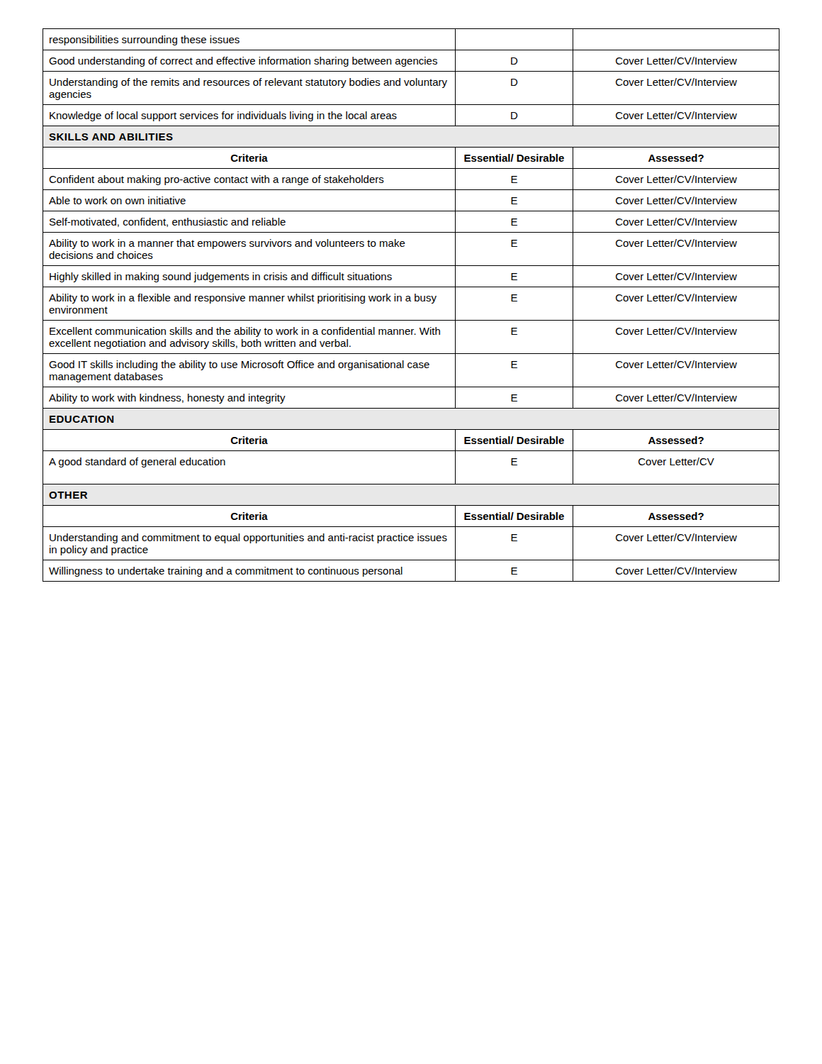| responsibilities surrounding these issues | | |
| Good understanding of correct and effective information sharing between agencies | D | Cover Letter/CV/Interview |
| Understanding of the remits and resources of relevant statutory bodies and voluntary agencies | D | Cover Letter/CV/Interview |
| Knowledge of local support services for individuals living in the local areas | D | Cover Letter/CV/Interview |
| SKILLS AND ABILITIES |
| Criteria | Essential/ Desirable | Assessed? |
| Confident about making pro-active contact with a range of stakeholders | E | Cover Letter/CV/Interview |
| Able to work on own initiative | E | Cover Letter/CV/Interview |
| Self-motivated, confident, enthusiastic and reliable | E | Cover Letter/CV/Interview |
| Ability to work in a manner that empowers survivors and volunteers to make decisions and choices | E | Cover Letter/CV/Interview |
| Highly skilled in making sound judgements in crisis and difficult situations | E | Cover Letter/CV/Interview |
| Ability to work in a flexible and responsive manner whilst prioritising work in a busy environment | E | Cover Letter/CV/Interview |
| Excellent communication skills and the ability to work in a confidential manner. With excellent negotiation and advisory skills, both written and verbal. | E | Cover Letter/CV/Interview |
| Good IT skills including the ability to use Microsoft Office and organisational case management databases | E | Cover Letter/CV/Interview |
| Ability to work with kindness, honesty and integrity | E | Cover Letter/CV/Interview |
| EDUCATION |
| Criteria | Essential/ Desirable | Assessed? |
| A good standard of general education | E | Cover Letter/CV |
| OTHER |
| Criteria | Essential/ Desirable | Assessed? |
| Understanding and commitment to equal opportunities and anti-racist practice issues in policy and practice | E | Cover Letter/CV/Interview |
| Willingness to undertake training and a commitment to continuous personal | E | Cover Letter/CV/Interview |